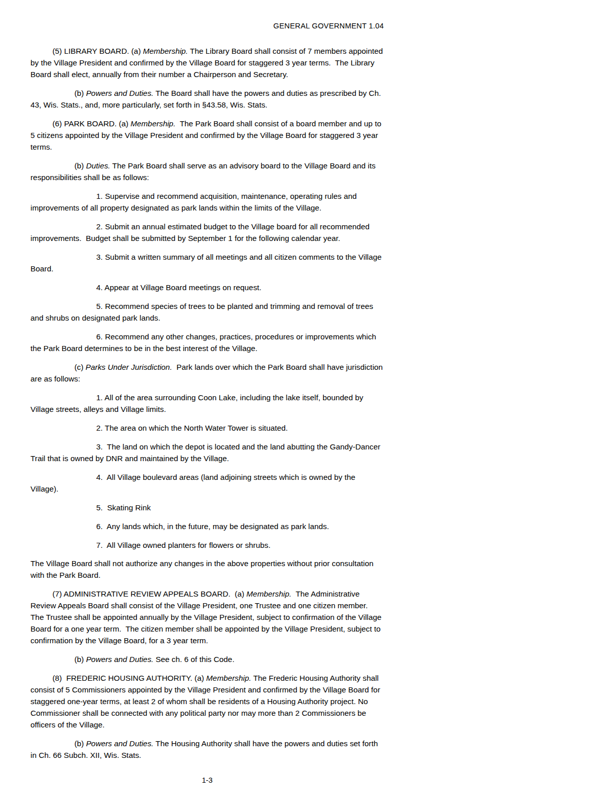GENERAL GOVERNMENT 1.04
(5) LIBRARY BOARD. (a) Membership. The Library Board shall consist of 7 members appointed by the Village President and confirmed by the Village Board for staggered 3 year terms. The Library Board shall elect, annually from their number a Chairperson and Secretary.
(b) Powers and Duties. The Board shall have the powers and duties as prescribed by Ch. 43, Wis. Stats., and, more particularly, set forth in §43.58, Wis. Stats.
(6) PARK BOARD. (a) Membership. The Park Board shall consist of a board member and up to 5 citizens appointed by the Village President and confirmed by the Village Board for staggered 3 year terms.
(b) Duties. The Park Board shall serve as an advisory board to the Village Board and its responsibilities shall be as follows:
1. Supervise and recommend acquisition, maintenance, operating rules and improvements of all property designated as park lands within the limits of the Village.
2. Submit an annual estimated budget to the Village board for all recommended improvements. Budget shall be submitted by September 1 for the following calendar year.
3. Submit a written summary of all meetings and all citizen comments to the Village Board.
4. Appear at Village Board meetings on request.
5. Recommend species of trees to be planted and trimming and removal of trees and shrubs on designated park lands.
6. Recommend any other changes, practices, procedures or improvements which the Park Board determines to be in the best interest of the Village.
(c) Parks Under Jurisdiction. Park lands over which the Park Board shall have jurisdiction are as follows:
1. All of the area surrounding Coon Lake, including the lake itself, bounded by Village streets, alleys and Village limits.
2. The area on which the North Water Tower is situated.
3. The land on which the depot is located and the land abutting the Gandy-Dancer Trail that is owned by DNR and maintained by the Village.
4. All Village boulevard areas (land adjoining streets which is owned by the Village).
5. Skating Rink
6. Any lands which, in the future, may be designated as park lands.
7. All Village owned planters for flowers or shrubs.
The Village Board shall not authorize any changes in the above properties without prior consultation with the Park Board.
(7) ADMINISTRATIVE REVIEW APPEALS BOARD. (a) Membership. The Administrative Review Appeals Board shall consist of the Village President, one Trustee and one citizen member. The Trustee shall be appointed annually by the Village President, subject to confirmation of the Village Board for a one year term. The citizen member shall be appointed by the Village President, subject to confirmation by the Village Board, for a 3 year term.
(b) Powers and Duties. See ch. 6 of this Code.
(8) FREDERIC HOUSING AUTHORITY. (a) Membership. The Frederic Housing Authority shall consist of 5 Commissioners appointed by the Village President and confirmed by the Village Board for staggered one-year terms, at least 2 of whom shall be residents of a Housing Authority project. No Commissioner shall be connected with any political party nor may more than 2 Commissioners be officers of the Village.
(b) Powers and Duties. The Housing Authority shall have the powers and duties set forth in Ch. 66 Subch. XII, Wis. Stats.
1-3